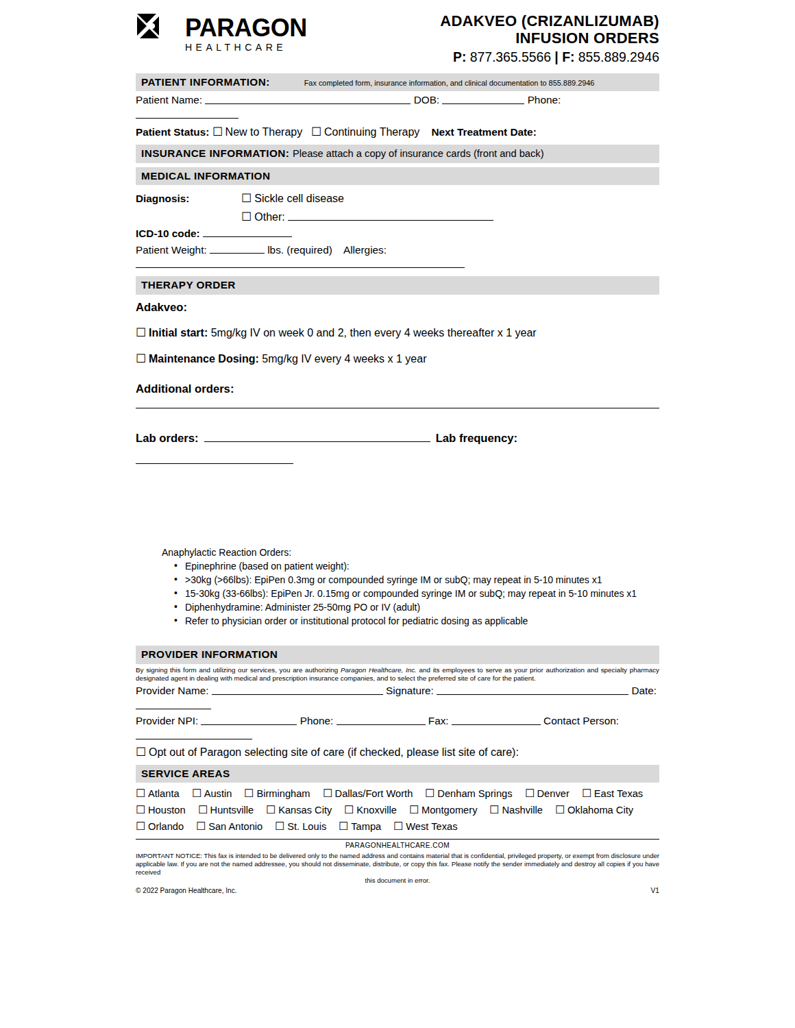PARAGON
HEALTHCARE
ADAKVEO (CRIZANLIZUMAB)
INFUSION ORDERS
P: 877.365.5566 | F: 855.889.2946
PATIENT INFORMATION: Fax completed form, insurance information, and clinical documentation to 855.889.2946
Patient Name: DOB: Phone:
Patient Status: New to Therapy Continuing Therapy Next Treatment Date:
INSURANCE INFORMATION: Please attach a copy of insurance cards (front and back)
MEDICAL INFORMATION
Diagnosis: Sickle cell disease
Other:
ICD-10 code:
Patient Weight: lbs. (required) Allergies:
THERAPY ORDER
Adakveo:
Initial start: 5mg/kg IV on week 0 and 2, then every 4 weeks thereafter x 1 year
Maintenance Dosing: 5mg/kg IV every 4 weeks x 1 year
Additional orders:
Lab orders: Lab frequency:
Anaphylactic Reaction Orders:
Epinephrine (based on patient weight):
>30kg (>66lbs): EpiPen 0.3mg or compounded syringe IM or subQ; may repeat in 5-10 minutes x1
15-30kg (33-66lbs): EpiPen Jr. 0.15mg or compounded syringe IM or subQ; may repeat in 5-10 minutes x1
Diphenhydramine: Administer 25-50mg PO or IV (adult)
Refer to physician order or institutional protocol for pediatric dosing as applicable
PROVIDER INFORMATION
By signing this form and utilizing our services, you are authorizing Paragon Healthcare, Inc. and its employees to serve as your prior authorization and specialty pharmacy designated agent in dealing with medical and prescription insurance companies, and to select the preferred site of care for the patient.
Provider Name: Signature: Date:
Provider NPI: Phone: Fax: Contact Person:
Opt out of Paragon selecting site of care (if checked, please list site of care):
SERVICE AREAS
Atlanta Austin Birmingham Dallas/Fort Worth Denham Springs Denver East Texas
Houston Huntsville Kansas City Knoxville Montgomery Nashville Oklahoma City
Orlando San Antonio St. Louis Tampa West Texas
PARAGONHEALTHCARE.COM
IMPORTANT NOTICE: This fax is intended to be delivered only to the named address and contains material that is confidential, privileged property, or exempt from disclosure under applicable law. If you are not the named addressee, you should not disseminate, distribute, or copy this fax. Please notify the sender immediately and destroy all copies if you have received this document in error.
© 2022 Paragon Healthcare, Inc. V1